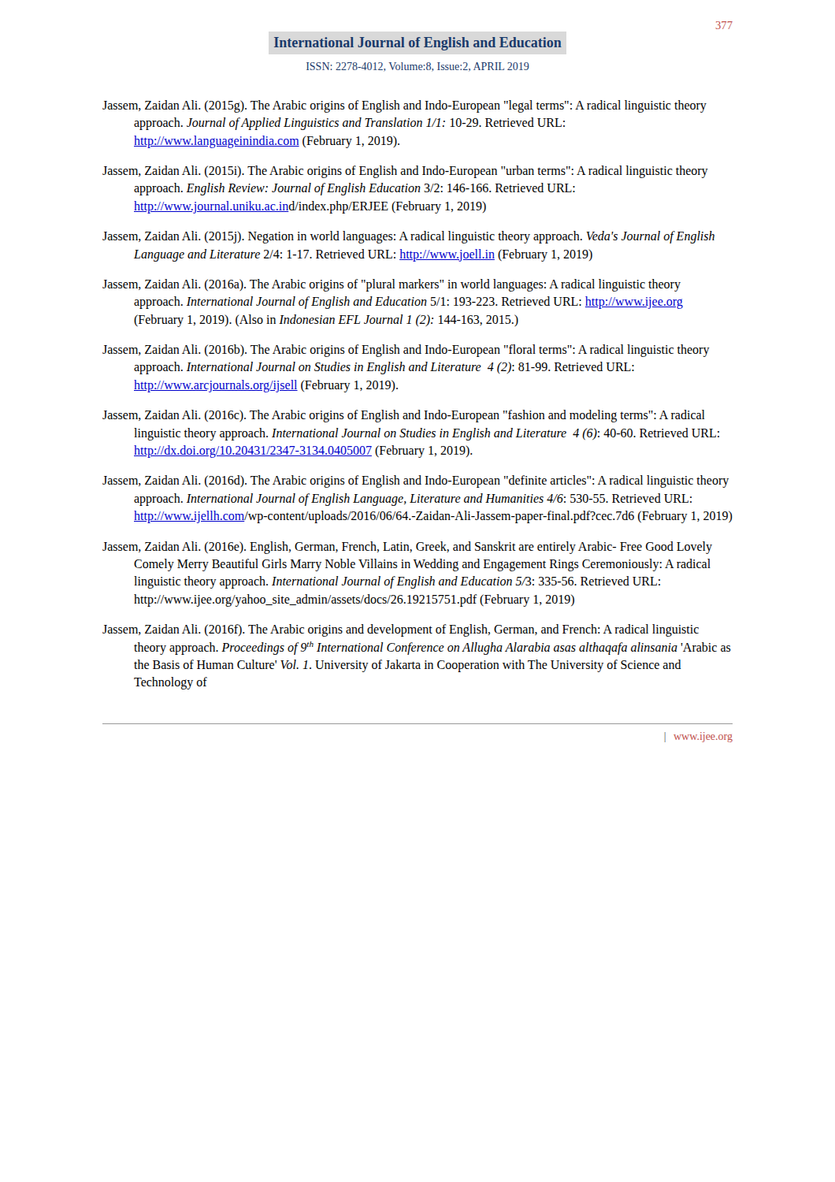377
International Journal of English and Education
ISSN: 2278-4012, Volume:8, Issue:2, APRIL 2019
Jassem, Zaidan Ali. (2015g). The Arabic origins of English and Indo-European "legal terms": A radical linguistic theory approach. Journal of Applied Linguistics and Translation 1/1: 10-29. Retrieved URL: http://www.languageinindia.com (February 1, 2019).
Jassem, Zaidan Ali. (2015i). The Arabic origins of English and Indo-European "urban terms": A radical linguistic theory approach. English Review: Journal of English Education 3/2: 146-166. Retrieved URL: http://www.journal.uniku.ac.ind/index.php/ERJEE (February 1, 2019)
Jassem, Zaidan Ali. (2015j). Negation in world languages: A radical linguistic theory approach. Veda's Journal of English Language and Literature 2/4: 1-17. Retrieved URL: http://www.joell.in (February 1, 2019)
Jassem, Zaidan Ali. (2016a). The Arabic origins of "plural markers" in world languages: A radical linguistic theory approach. International Journal of English and Education 5/1: 193-223. Retrieved URL: http://www.ijee.org (February 1, 2019). (Also in Indonesian EFL Journal 1 (2): 144-163, 2015.)
Jassem, Zaidan Ali. (2016b). The Arabic origins of English and Indo-European "floral terms": A radical linguistic theory approach. International Journal on Studies in English and Literature 4 (2): 81-99. Retrieved URL: http://www.arcjournals.org/ijsell (February 1, 2019).
Jassem, Zaidan Ali. (2016c). The Arabic origins of English and Indo-European "fashion and modeling terms": A radical linguistic theory approach. International Journal on Studies in English and Literature 4 (6): 40-60. Retrieved URL: http://dx.doi.org/10.20431/2347-3134.0405007 (February 1, 2019).
Jassem, Zaidan Ali. (2016d). The Arabic origins of English and Indo-European "definite articles": A radical linguistic theory approach. International Journal of English Language, Literature and Humanities 4/6: 530-55. Retrieved URL: http://www.ijellh.com/wp-content/uploads/2016/06/64.-Zaidan-Ali-Jassem-paper-final.pdf?cec.7d6 (February 1, 2019)
Jassem, Zaidan Ali. (2016e). English, German, French, Latin, Greek, and Sanskrit are entirely Arabic- Free Good Lovely Comely Merry Beautiful Girls Marry Noble Villains in Wedding and Engagement Rings Ceremoniously: A radical linguistic theory approach. International Journal of English and Education 5/3: 335-56. Retrieved URL: http://www.ijee.org/yahoo_site_admin/assets/docs/26.19215751.pdf (February 1, 2019)
Jassem, Zaidan Ali. (2016f). The Arabic origins and development of English, German, and French: A radical linguistic theory approach. Proceedings of 9th International Conference on Allugha Alarabia asas althaqafa alinsania 'Arabic as the Basis of Human Culture' Vol. 1. University of Jakarta in Cooperation with The University of Science and Technology of
| www.ijee.org